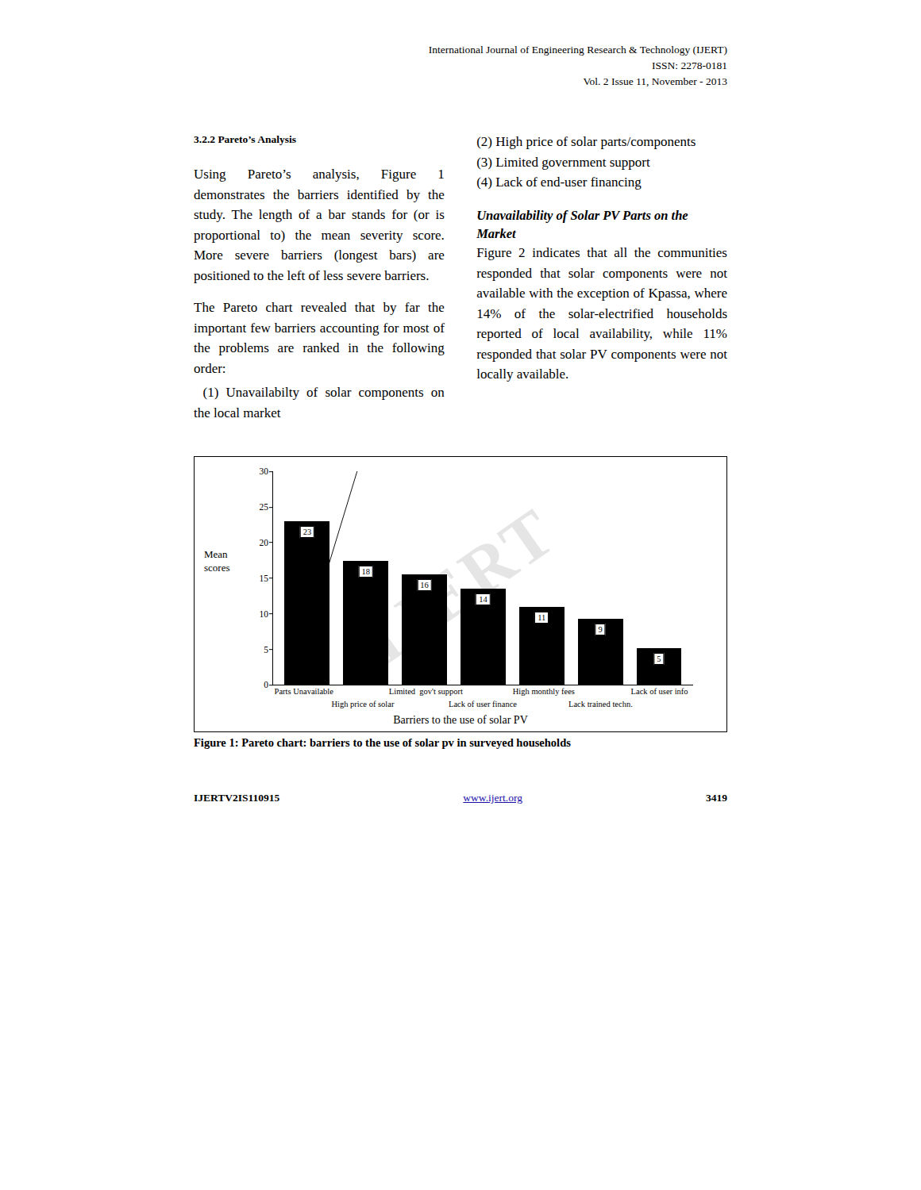International Journal of Engineering Research & Technology (IJERT)
ISSN: 2278-0181
Vol. 2 Issue 11, November - 2013
3.2.2 Pareto’s Analysis
Using Pareto’s analysis, Figure 1 demonstrates the barriers identified by the study. The length of a bar stands for (or is proportional to) the mean severity score. More severe barriers (longest bars) are positioned to the left of less severe barriers.
The Pareto chart revealed that by far the important few barriers accounting for most of the problems are ranked in the following order:
(1) Unavailabilty of solar components on the local market
(2) High price of solar parts/components
(3) Limited government support
(4) Lack of end-user financing
Unavailability of Solar PV Parts on the Market
Figure 2 indicates that all the communities responded that solar components were not available with the exception of Kpassa, where 14% of the solar-electrified households reported of local availability, while 11% responded that solar PV components were not locally available.
IJERT
Mean
scores
30
25
20
15
10
5
0
23
18
16
14
11
9
5
Parts Unavailable Limited gov't support High monthly fees Lack of user info
High price of solar Lack of user finance Lack trained techn.
Barriers to the use of solar PV
Figure 1: Pareto chart: barriers to the use of solar pv in surveyed households
IJERTV2IS110915
www.ijert.org
3419